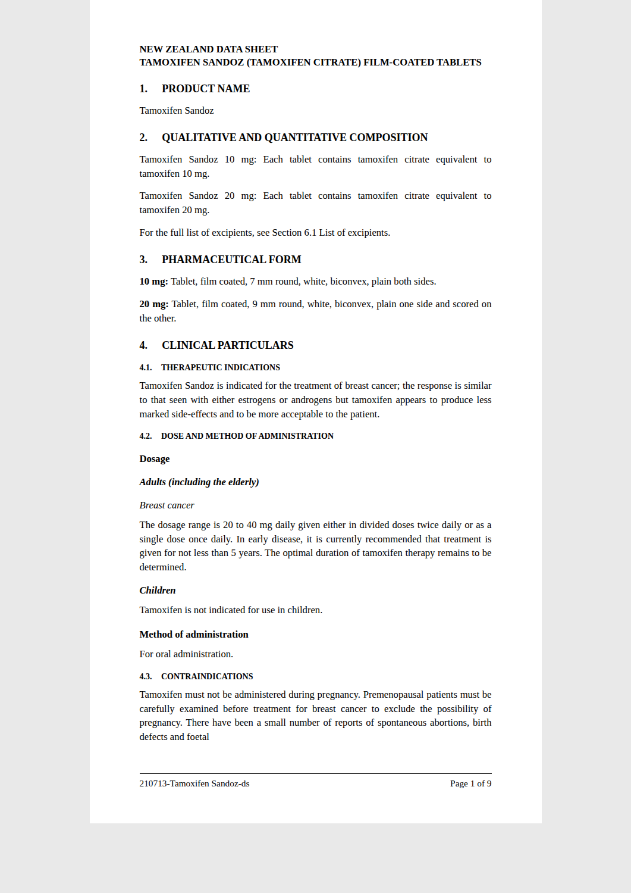NEW ZEALAND DATA SHEET
TAMOXIFEN SANDOZ (TAMOXIFEN CITRATE) FILM-COATED TABLETS
1. PRODUCT NAME
Tamoxifen Sandoz
2. QUALITATIVE AND QUANTITATIVE COMPOSITION
Tamoxifen Sandoz 10 mg: Each tablet contains tamoxifen citrate equivalent to tamoxifen 10 mg.
Tamoxifen Sandoz 20 mg: Each tablet contains tamoxifen citrate equivalent to tamoxifen 20 mg.
For the full list of excipients, see Section 6.1 List of excipients.
3. PHARMACEUTICAL FORM
10 mg: Tablet, film coated, 7 mm round, white, biconvex, plain both sides.
20 mg: Tablet, film coated, 9 mm round, white, biconvex, plain one side and scored on the other.
4. CLINICAL PARTICULARS
4.1. Therapeutic indications
Tamoxifen Sandoz is indicated for the treatment of breast cancer; the response is similar to that seen with either estrogens or androgens but tamoxifen appears to produce less marked side-effects and to be more acceptable to the patient.
4.2. Dose and method of administration
Dosage
Adults (including the elderly)
Breast cancer
The dosage range is 20 to 40 mg daily given either in divided doses twice daily or as a single dose once daily. In early disease, it is currently recommended that treatment is given for not less than 5 years. The optimal duration of tamoxifen therapy remains to be determined.
Children
Tamoxifen is not indicated for use in children.
Method of administration
For oral administration.
4.3. Contraindications
Tamoxifen must not be administered during pregnancy. Premenopausal patients must be carefully examined before treatment for breast cancer to exclude the possibility of pregnancy. There have been a small number of reports of spontaneous abortions, birth defects and foetal
210713-Tamoxifen Sandoz-ds Page 1 of 9